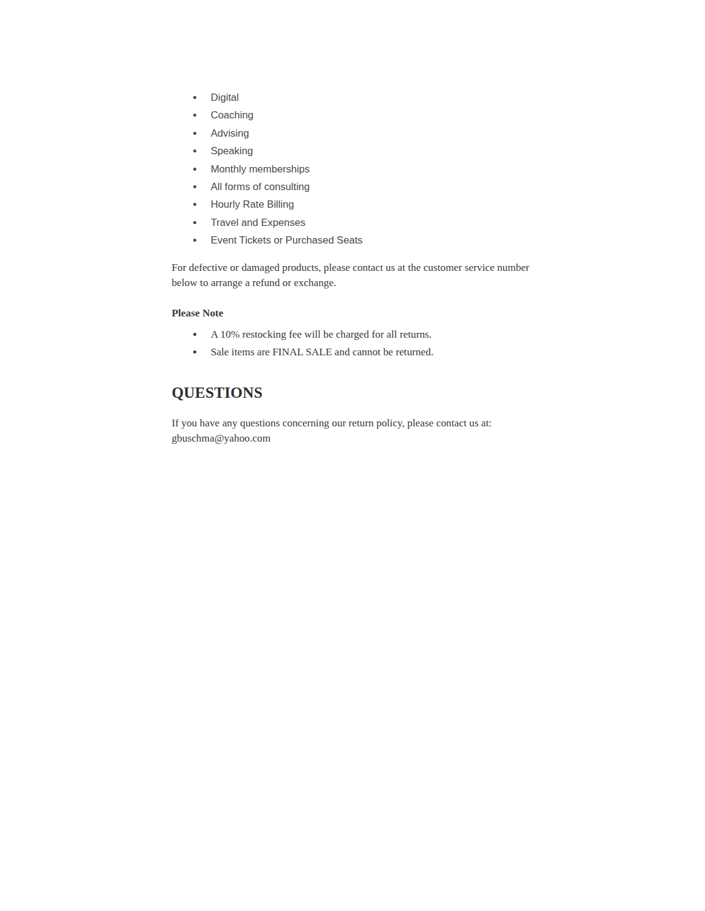Digital
Coaching
Advising
Speaking
Monthly memberships
All forms of consulting
Hourly Rate Billing
Travel and Expenses
Event Tickets or Purchased Seats
For defective or damaged products, please contact us at the customer service number below to arrange a refund or exchange.
Please Note
A 10% restocking fee will be charged for all returns.
Sale items are FINAL SALE and cannot be returned.
QUESTIONS
If you have any questions concerning our return policy, please contact us at:
gbuschma@yahoo.com